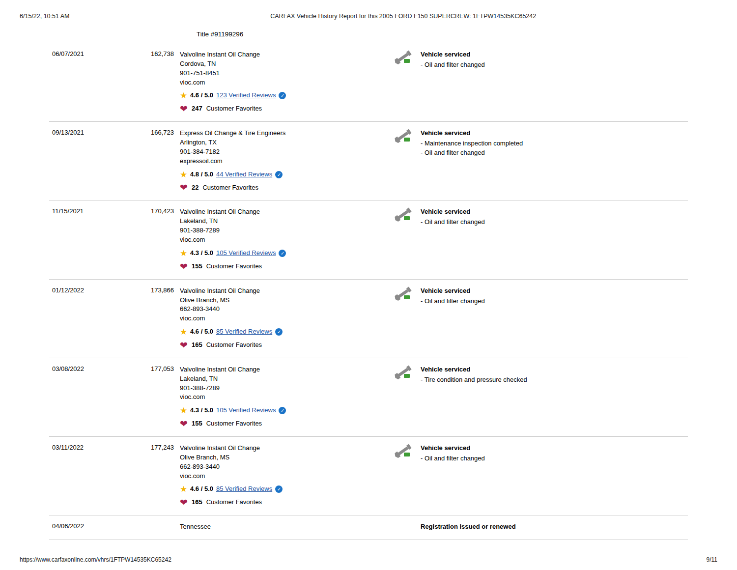6/15/22, 10:51 AM
CARFAX Vehicle History Report for this 2005 FORD F150 SUPERCREW: 1FTPW14535KC65242
Title #91199296
| 06/07/2021 | 162,738 | Valvoline Instant Oil Change Cordova, TN 901-751-8451 vioc.com ★ 4.6 / 5.0 123 Verified Reviews ✓ ❤ 247 Customer Favorites | | Vehicle serviced - Oil and filter changed |
| 09/13/2021 | 166,723 | Express Oil Change & Tire Engineers Arlington, TX 901-384-7182 expressoil.com ★ 4.8 / 5.0 44 Verified Reviews ✓ ❤ 22 Customer Favorites | | Vehicle serviced - Maintenance inspection completed - Oil and filter changed |
| 11/15/2021 | 170,423 | Valvoline Instant Oil Change Lakeland, TN 901-388-7289 vioc.com ★ 4.3 / 5.0 105 Verified Reviews ✓ ❤ 155 Customer Favorites | | Vehicle serviced - Oil and filter changed |
| 01/12/2022 | 173,866 | Valvoline Instant Oil Change Olive Branch, MS 662-893-3440 vioc.com ★ 4.6 / 5.0 85 Verified Reviews ✓ ❤ 165 Customer Favorites | | Vehicle serviced - Oil and filter changed |
| 03/08/2022 | 177,053 | Valvoline Instant Oil Change Lakeland, TN 901-388-7289 vioc.com ★ 4.3 / 5.0 105 Verified Reviews ✓ ❤ 155 Customer Favorites | | Vehicle serviced - Tire condition and pressure checked |
| 03/11/2022 | 177,243 | Valvoline Instant Oil Change Olive Branch, MS 662-893-3440 vioc.com ★ 4.6 / 5.0 85 Verified Reviews ✓ ❤ 165 Customer Favorites | | Vehicle serviced - Oil and filter changed |
| 04/06/2022 | | Tennessee | | Registration issued or renewed |
https://www.carfaxonline.com/vhrs/1FTPW14535KC65242 9/11